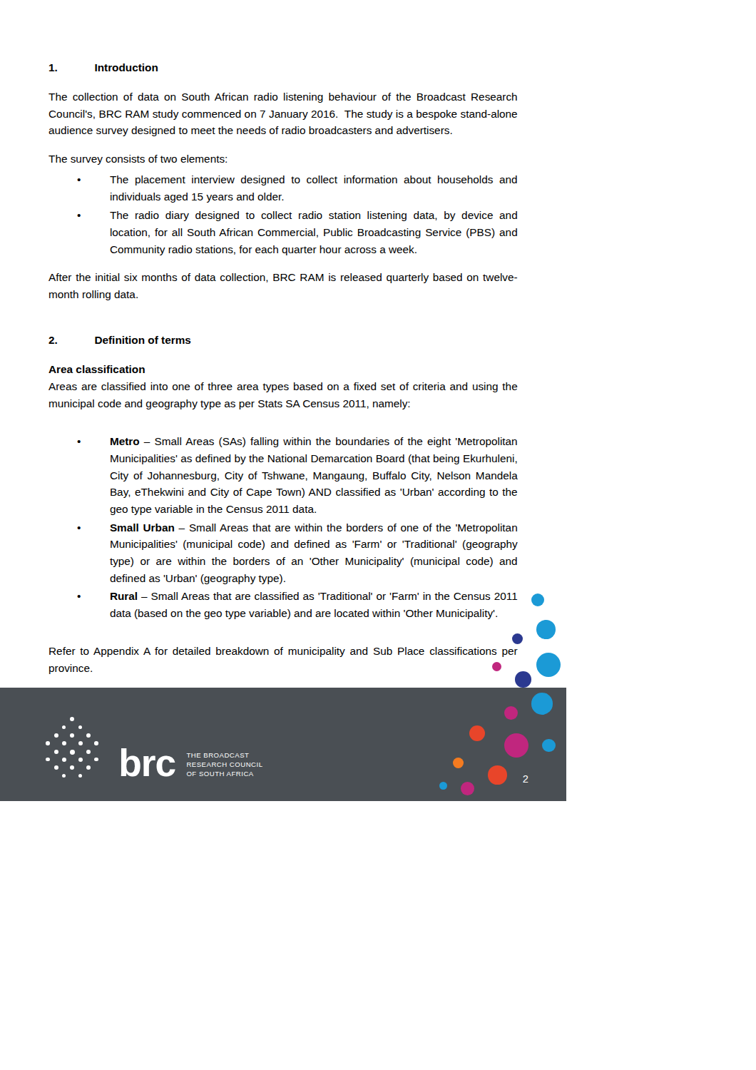1. Introduction
The collection of data on South African radio listening behaviour of the Broadcast Research Council's, BRC RAM study commenced on 7 January 2016. The study is a bespoke stand-alone audience survey designed to meet the needs of radio broadcasters and advertisers.
The survey consists of two elements:
The placement interview designed to collect information about households and individuals aged 15 years and older.
The radio diary designed to collect radio station listening data, by device and location, for all South African Commercial, Public Broadcasting Service (PBS) and Community radio stations, for each quarter hour across a week.
After the initial six months of data collection, BRC RAM is released quarterly based on twelve-month rolling data.
2. Definition of terms
Area classification
Areas are classified into one of three area types based on a fixed set of criteria and using the municipal code and geography type as per Stats SA Census 2011, namely:
Metro – Small Areas (SAs) falling within the boundaries of the eight 'Metropolitan Municipalities' as defined by the National Demarcation Board (that being Ekurhuleni, City of Johannesburg, City of Tshwane, Mangaung, Buffalo City, Nelson Mandela Bay, eThekwini and City of Cape Town) AND classified as 'Urban' according to the geo type variable in the Census 2011 data.
Small Urban – Small Areas that are within the borders of one of the 'Metropolitan Municipalities' (municipal code) and defined as 'Farm' or 'Traditional' (geography type) or are within the borders of an 'Other Municipality' (municipal code) and defined as 'Urban' (geography type).
Rural – Small Areas that are classified as 'Traditional' or 'Farm' in the Census 2011 data (based on the geo type variable) and are located within 'Other Municipality'.
Refer to Appendix A for detailed breakdown of municipality and Sub Place classifications per province.
brc
THE BROADCAST RESEARCH COUNCIL OF SOUTH AFRICA
2